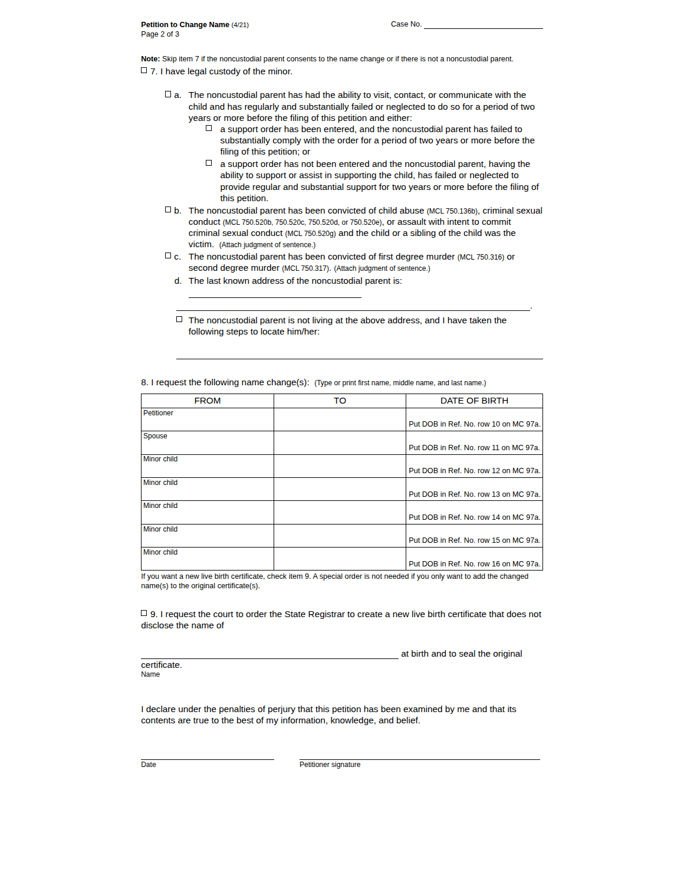Petition to Change Name (4/21)
Page 2 of 3
Case No.
Note: Skip item 7 if the noncustodial parent consents to the name change or if there is not a noncustodial parent.
7. I have legal custody of the minor.
a. The noncustodial parent has had the ability to visit, contact, or communicate with the child and has regularly and substantially failed or neglected to do so for a period of two years or more before the filing of this petition and either:
a support order has been entered, and the noncustodial parent has failed to substantially comply with the order for a period of two years or more before the filing of this petition; or
a support order has not been entered and the noncustodial parent, having the ability to support or assist in supporting the child, has failed or neglected to provide regular and substantial support for two years or more before the filing of this petition.
b. The noncustodial parent has been convicted of child abuse (MCL 750.136b), criminal sexual conduct (MCL 750.520b, 750.520c, 750.520d, or 750.520e), or assault with intent to commit criminal sexual conduct (MCL 750.520g) and the child or a sibling of the child was the victim. (Attach judgment of sentence.)
c. The noncustodial parent has been convicted of first degree murder (MCL 750.316) or second degree murder (MCL 750.317). (Attach judgment of sentence.)
d. The last known address of the noncustodial parent is:
.
The noncustodial parent is not living at the above address, and I have taken the following steps to locate him/her:
8. I request the following name change(s): (Type or print first name, middle name, and last name.)
| FROM | TO | DATE OF BIRTH |
| --- | --- | --- |
| Petitioner | | Put DOB in Ref. No. row 10 on MC 97a. |
| Spouse | | Put DOB in Ref. No. row 11 on MC 97a. |
| Minor child | | Put DOB in Ref. No. row 12 on MC 97a. |
| Minor child | | Put DOB in Ref. No. row 13 on MC 97a. |
| Minor child | | Put DOB in Ref. No. row 14 on MC 97a. |
| Minor child | | Put DOB in Ref. No. row 15 on MC 97a. |
| Minor child | | Put DOB in Ref. No. row 16 on MC 97a. |
If you want a new live birth certificate, check item 9. A special order is not needed if you only want to add the changed name(s) to the original certificate(s).
9. I request the court to order the State Registrar to create a new live birth certificate that does not disclose the name of
at birth and to seal the original certificate.
Name
I declare under the penalties of perjury that this petition has been examined by me and that its contents are true to the best of my information, knowledge, and belief.
Date
Petitioner signature